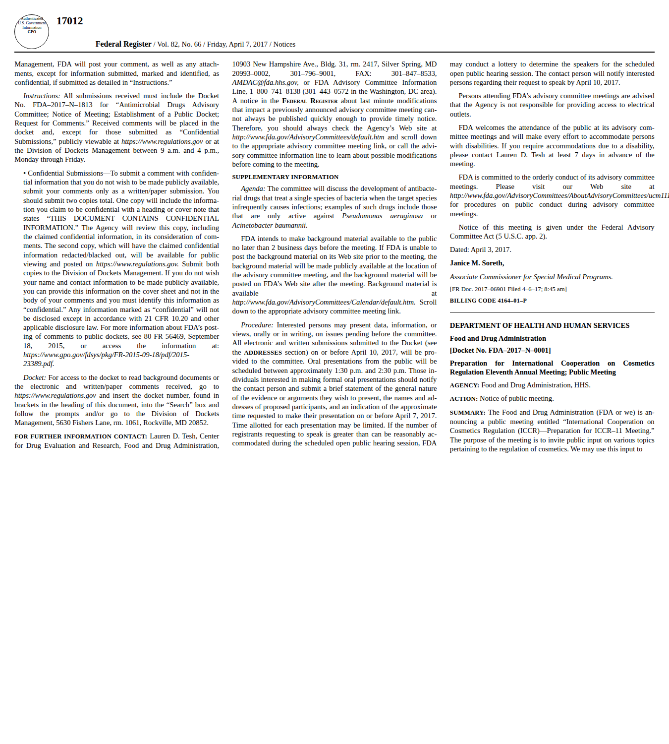Authenticated
U.S. Government
Information
GPO
17012
Federal Register / Vol. 82, No. 66 / Friday, April 7, 2017 / Notices
Management, FDA will post your comment, as well as any attachments, except for information submitted, marked and identified, as confidential, if submitted as detailed in “Instructions.”
Instructions: All submissions received must include the Docket No. FDA–2017–N–1813 for “Antimicrobial Drugs Advisory Committee; Notice of Meeting; Establishment of a Public Docket; Request for Comments.” Received comments will be placed in the docket and, except for those submitted as “Confidential Submissions,” publicly viewable at https://www.regulations.gov or at the Division of Dockets Management between 9 a.m. and 4 p.m., Monday through Friday.
Confidential Submissions—To submit a comment with confidential information that you do not wish to be made publicly available, submit your comments only as a written/paper submission. You should submit two copies total. One copy will include the information you claim to be confidential with a heading or cover note that states “THIS DOCUMENT CONTAINS CONFIDENTIAL INFORMATION.” The Agency will review this copy, including the claimed confidential information, in its consideration of comments. The second copy, which will have the claimed confidential information redacted/blacked out, will be available for public viewing and posted on https://www.regulations.gov. Submit both copies to the Division of Dockets Management. If you do not wish your name and contact information to be made publicly available, you can provide this information on the cover sheet and not in the body of your comments and you must identify this information as “confidential.” Any information marked as “confidential” will not be disclosed except in accordance with 21 CFR 10.20 and other applicable disclosure law. For more information about FDA’s posting of comments to public dockets, see 80 FR 56469, September 18, 2015, or access the information at: https://www.gpo.gov/fdsys/pkg/FR-2015-09-18/pdf/2015-23389.pdf.
Docket: For access to the docket to read background documents or the electronic and written/paper comments received, go to https://www.regulations.gov and insert the docket number, found in brackets in the heading of this document, into the “Search” box and follow the prompts and/or go to the Division of Dockets Management, 5630 Fishers Lane, rm. 1061, Rockville, MD 20852.
For Further Information Contact: Lauren D. Tesh, Center for Drug Evaluation and Research, Food and Drug Administration, 10903 New Hampshire Ave., Bldg. 31, rm. 2417, Silver Spring, MD 20993–0002, 301–796–9001, FAX: 301–847–8533, AMDAC@fda.hhs.gov, or FDA Advisory Committee Information Line, 1–800–741–8138 (301–443–0572 in the Washington, DC area). A notice in the Federal Register about last minute modifications that impact a previously announced advisory committee meeting cannot always be published quickly enough to provide timely notice. Therefore, you should always check the Agency’s Web site at http://www.fda.gov/AdvisoryCommittees/default.htm and scroll down to the appropriate advisory committee meeting link, or call the advisory committee information line to learn about possible modifications before coming to the meeting.
Supplementary Information
Agenda: The committee will discuss the development of antibacterial drugs that treat a single species of bacteria when the target species infrequently causes infections; examples of such drugs include those that are only active against Pseudomonas aeruginosa or Acinetobacter baumannii.
FDA intends to make background material available to the public no later than 2 business days before the meeting. If FDA is unable to post the background material on its Web site prior to the meeting, the background material will be made publicly available at the location of the advisory committee meeting, and the background material will be posted on FDA’s Web site after the meeting. Background material is available at http://www.fda.gov/AdvisoryCommittees/Calendar/default.htm. Scroll down to the appropriate advisory committee meeting link.
Procedure: Interested persons may present data, information, or views, orally or in writing, on issues pending before the committee. All electronic and written submissions submitted to the Docket (see the Addresses section) on or before April 10, 2017, will be provided to the committee. Oral presentations from the public will be scheduled between approximately 1:30 p.m. and 2:30 p.m. Those individuals interested in making formal oral presentations should notify the contact person and submit a brief statement of the general nature of the evidence or arguments they wish to present, the names and addresses of proposed participants, and an indication of the approximate time requested to make their presentation on or before April 7, 2017. Time allotted for each presentation may be limited. If the number of registrants requesting to speak is greater than can be reasonably accommodated during the scheduled open public hearing session, FDA may conduct a lottery to determine the speakers for the scheduled open public hearing session. The contact person will notify interested persons regarding their request to speak by April 10, 2017.
Persons attending FDA’s advisory committee meetings are advised that the Agency is not responsible for providing access to electrical outlets.
FDA welcomes the attendance of the public at its advisory committee meetings and will make every effort to accommodate persons with disabilities. If you require accommodations due to a disability, please contact Lauren D. Tesh at least 7 days in advance of the meeting.
FDA is committed to the orderly conduct of its advisory committee meetings. Please visit our Web site at http://www.fda.gov/AdvisoryCommittees/AboutAdvisoryCommittees/ucm111462.htm for procedures on public conduct during advisory committee meetings.
Notice of this meeting is given under the Federal Advisory Committee Act (5 U.S.C. app. 2).
Dated: April 3, 2017.
Janice M. Soreth,
Associate Commissioner for Special Medical Programs.
[FR Doc. 2017–06901 Filed 4–6–17; 8:45 am]
BILLING CODE 4164–01–P
Department of Health and Human Services
Food and Drug Administration
[Docket No. FDA–2017–N–0001]
Preparation for International Cooperation on Cosmetics Regulation Eleventh Annual Meeting; Public Meeting
Agency: Food and Drug Administration, HHS.
Action: Notice of public meeting.
Summary: The Food and Drug Administration (FDA or we) is announcing a public meeting entitled “International Cooperation on Cosmetics Regulation (ICCR)—Preparation for ICCR–11 Meeting.” The purpose of the meeting is to invite public input on various topics pertaining to the regulation of cosmetics. We may use this input to